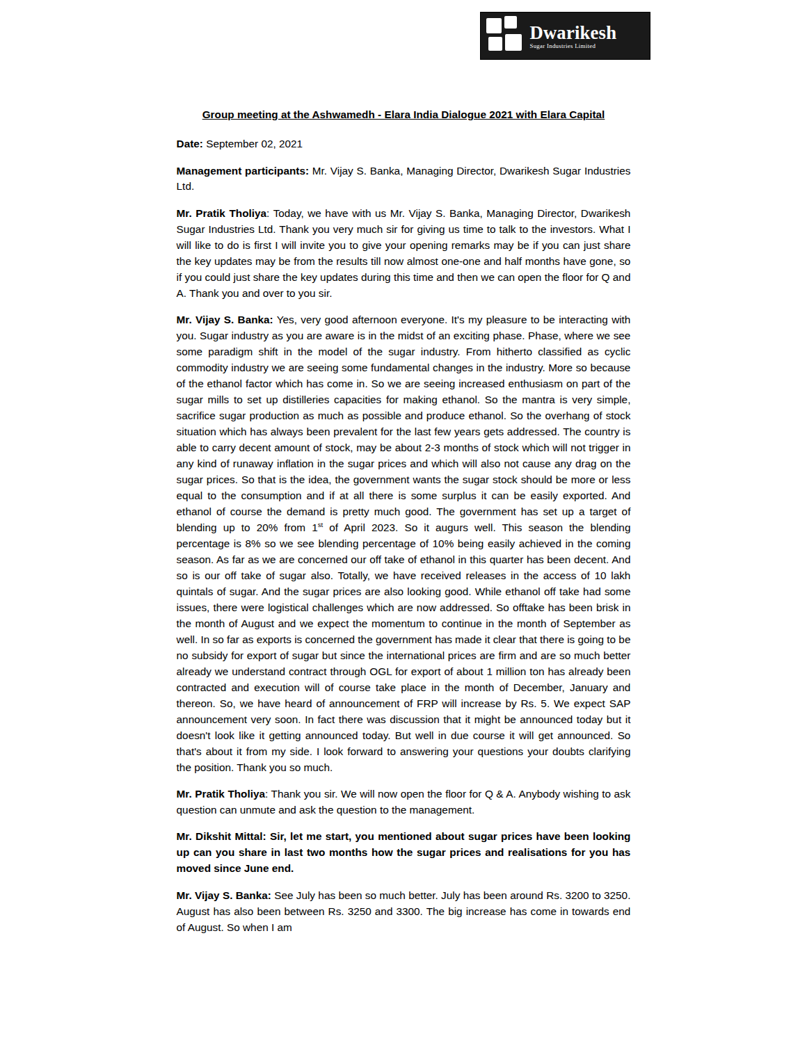Dwarikesh
Sugar Industries Limited
Group meeting at the Ashwamedh - Elara India Dialogue 2021 with Elara Capital
Date: September 02, 2021
Management participants: Mr. Vijay S. Banka, Managing Director, Dwarikesh Sugar Industries Ltd.
Mr. Pratik Tholiya: Today, we have with us Mr. Vijay S. Banka, Managing Director, Dwarikesh Sugar Industries Ltd. Thank you very much sir for giving us time to talk to the investors. What I will like to do is first I will invite you to give your opening remarks may be if you can just share the key updates may be from the results till now almost one-one and half months have gone, so if you could just share the key updates during this time and then we can open the floor for Q and A. Thank you and over to you sir.
Mr. Vijay S. Banka: Yes, very good afternoon everyone. It's my pleasure to be interacting with you. Sugar industry as you are aware is in the midst of an exciting phase. Phase, where we see some paradigm shift in the model of the sugar industry. From hitherto classified as cyclic commodity industry we are seeing some fundamental changes in the industry. More so because of the ethanol factor which has come in. So we are seeing increased enthusiasm on part of the sugar mills to set up distilleries capacities for making ethanol. So the mantra is very simple, sacrifice sugar production as much as possible and produce ethanol. So the overhang of stock situation which has always been prevalent for the last few years gets addressed. The country is able to carry decent amount of stock, may be about 2-3 months of stock which will not trigger in any kind of runaway inflation in the sugar prices and which will also not cause any drag on the sugar prices. So that is the idea, the government wants the sugar stock should be more or less equal to the consumption and if at all there is some surplus it can be easily exported. And ethanol of course the demand is pretty much good. The government has set up a target of blending up to 20% from 1st of April 2023. So it augurs well. This season the blending percentage is 8% so we see blending percentage of 10% being easily achieved in the coming season. As far as we are concerned our off take of ethanol in this quarter has been decent. And so is our off take of sugar also. Totally, we have received releases in the access of 10 lakh quintals of sugar. And the sugar prices are also looking good. While ethanol off take had some issues, there were logistical challenges which are now addressed. So offtake has been brisk in the month of August and we expect the momentum to continue in the month of September as well. In so far as exports is concerned the government has made it clear that there is going to be no subsidy for export of sugar but since the international prices are firm and are so much better already we understand contract through OGL for export of about 1 million ton has already been contracted and execution will of course take place in the month of December, January and thereon. So, we have heard of announcement of FRP will increase by Rs. 5. We expect SAP announcement very soon. In fact there was discussion that it might be announced today but it doesn't look like it getting announced today. But well in due course it will get announced. So that's about it from my side. I look forward to answering your questions your doubts clarifying the position. Thank you so much.
Mr. Pratik Tholiya: Thank you sir. We will now open the floor for Q & A. Anybody wishing to ask question can unmute and ask the question to the management.
Mr. Dikshit Mittal: Sir, let me start, you mentioned about sugar prices have been looking up can you share in last two months how the sugar prices and realisations for you has moved since June end.
Mr. Vijay S. Banka: See July has been so much better. July has been around Rs. 3200 to 3250. August has also been between Rs. 3250 and 3300. The big increase has come in towards end of August. So when I am